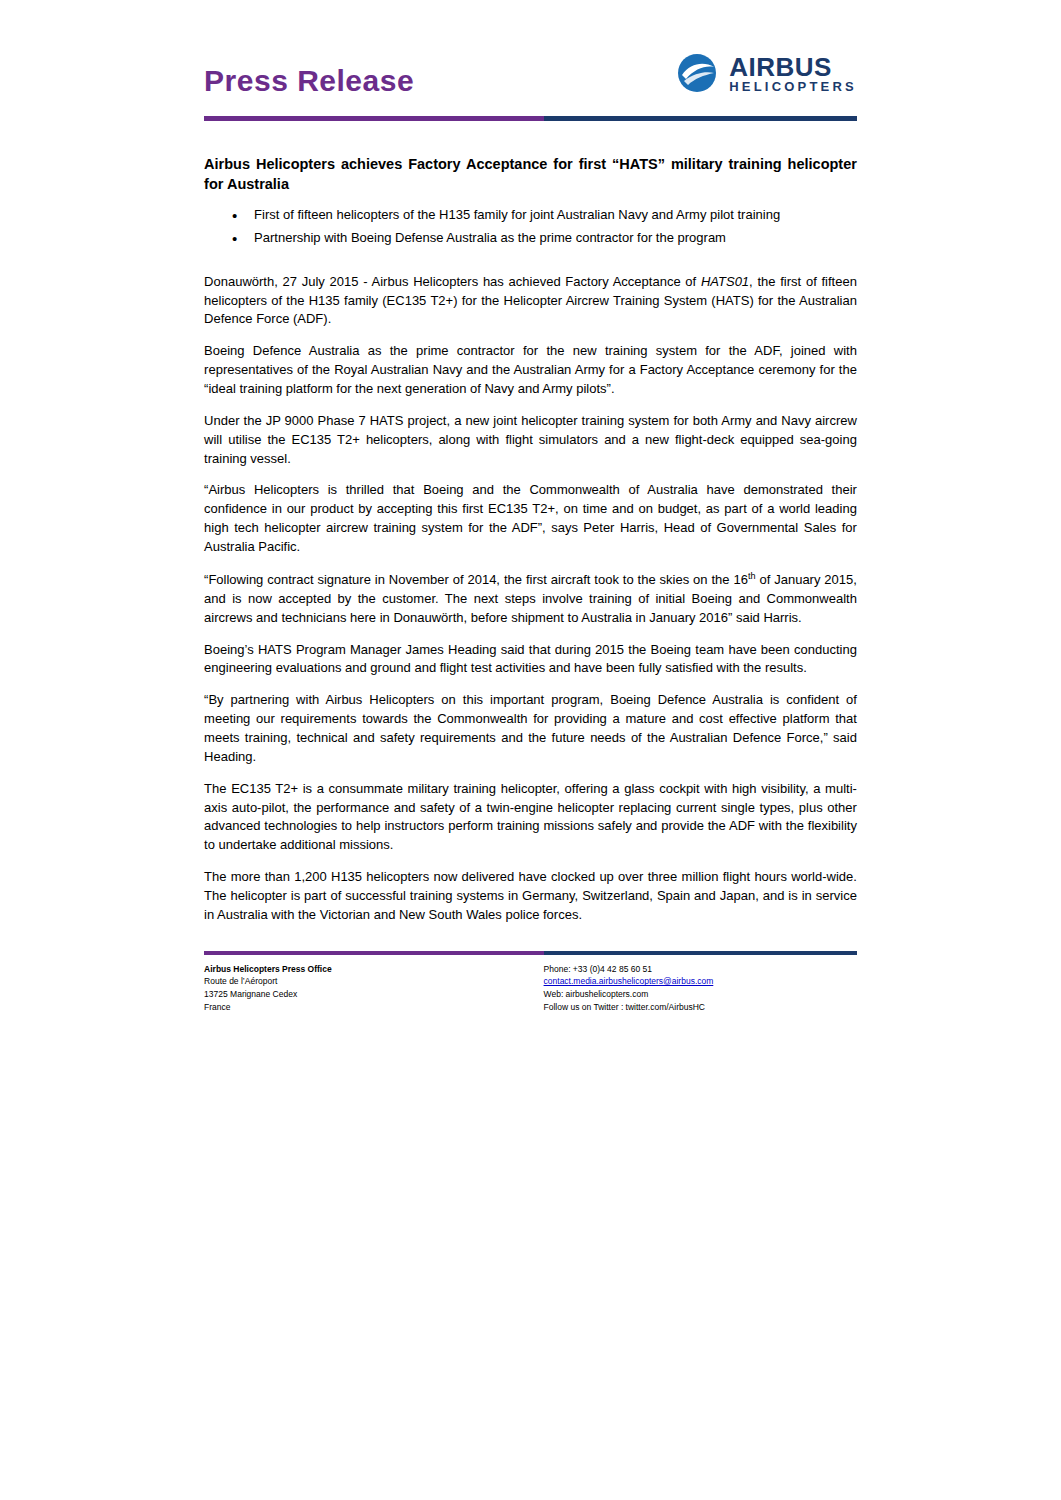Press Release
AIRBUS
HELICOPTERS
Airbus Helicopters achieves Factory Acceptance for first “HATS” military training helicopter for Australia
First of fifteen helicopters of the H135 family for joint Australian Navy and Army pilot training
Partnership with Boeing Defense Australia as the prime contractor for the program
Donauwörth, 27 July 2015 - Airbus Helicopters has achieved Factory Acceptance of HATS01, the first of fifteen helicopters of the H135 family (EC135 T2+) for the Helicopter Aircrew Training System (HATS) for the Australian Defence Force (ADF).
Boeing Defence Australia as the prime contractor for the new training system for the ADF, joined with representatives of the Royal Australian Navy and the Australian Army for a Factory Acceptance ceremony for the “ideal training platform for the next generation of Navy and Army pilots”.
Under the JP 9000 Phase 7 HATS project, a new joint helicopter training system for both Army and Navy aircrew will utilise the EC135 T2+ helicopters, along with flight simulators and a new flight-deck equipped sea-going training vessel.
“Airbus Helicopters is thrilled that Boeing and the Commonwealth of Australia have demonstrated their confidence in our product by accepting this first EC135 T2+, on time and on budget, as part of a world leading high tech helicopter aircrew training system for the ADF”, says Peter Harris, Head of Governmental Sales for Australia Pacific.
“Following contract signature in November of 2014, the first aircraft took to the skies on the 16th of January 2015, and is now accepted by the customer. The next steps involve training of initial Boeing and Commonwealth aircrews and technicians here in Donauwörth, before shipment to Australia in January 2016” said Harris.
Boeing’s HATS Program Manager James Heading said that during 2015 the Boeing team have been conducting engineering evaluations and ground and flight test activities and have been fully satisfied with the results.
“By partnering with Airbus Helicopters on this important program, Boeing Defence Australia is confident of meeting our requirements towards the Commonwealth for providing a mature and cost effective platform that meets training, technical and safety requirements and the future needs of the Australian Defence Force,” said Heading.
The EC135 T2+ is a consummate military training helicopter, offering a glass cockpit with high visibility, a multi-axis auto-pilot, the performance and safety of a twin-engine helicopter replacing current single types, plus other advanced technologies to help instructors perform training missions safely and provide the ADF with the flexibility to undertake additional missions.
The more than 1,200 H135 helicopters now delivered have clocked up over three million flight hours world-wide. The helicopter is part of successful training systems in Germany, Switzerland, Spain and Japan, and is in service in Australia with the Victorian and New South Wales police forces.
Airbus Helicopters Press Office
Route de l’Aéroport
13725 Marignane Cedex
France
Phone: +33 (0)4 42 85 60 51
contact.media.airbushelicopters@airbus.com
Web: airbushelicopters.com
Follow us on Twitter : twitter.com/AirbusHC